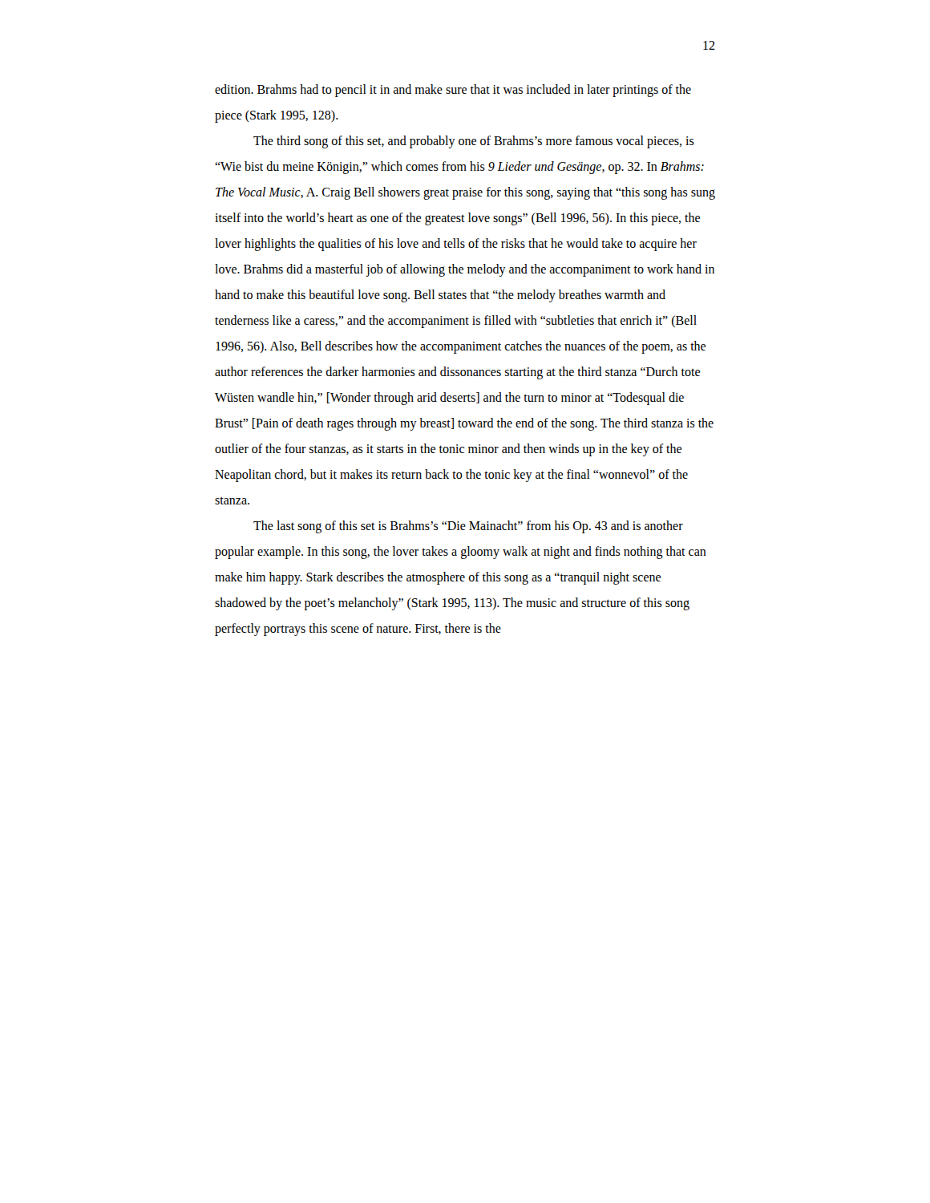12
edition. Brahms had to pencil it in and make sure that it was included in later printings of the piece (Stark 1995, 128).
The third song of this set, and probably one of Brahms’s more famous vocal pieces, is “Wie bist du meine Königin,” which comes from his 9 Lieder und Gesänge, op. 32. In Brahms: The Vocal Music, A. Craig Bell showers great praise for this song, saying that “this song has sung itself into the world’s heart as one of the greatest love songs” (Bell 1996, 56). In this piece, the lover highlights the qualities of his love and tells of the risks that he would take to acquire her love. Brahms did a masterful job of allowing the melody and the accompaniment to work hand in hand to make this beautiful love song. Bell states that “the melody breathes warmth and tenderness like a caress,” and the accompaniment is filled with “subtleties that enrich it” (Bell 1996, 56). Also, Bell describes how the accompaniment catches the nuances of the poem, as the author references the darker harmonies and dissonances starting at the third stanza “Durch tote Wüsten wandle hin,” [Wonder through arid deserts] and the turn to minor at “Todesqual die Brust” [Pain of death rages through my breast] toward the end of the song. The third stanza is the outlier of the four stanzas, as it starts in the tonic minor and then winds up in the key of the Neapolitan chord, but it makes its return back to the tonic key at the final “wonnevol” of the stanza.
The last song of this set is Brahms’s “Die Mainacht” from his Op. 43 and is another popular example. In this song, the lover takes a gloomy walk at night and finds nothing that can make him happy. Stark describes the atmosphere of this song as a “tranquil night scene shadowed by the poet’s melancholy” (Stark 1995, 113). The music and structure of this song perfectly portrays this scene of nature. First, there is the